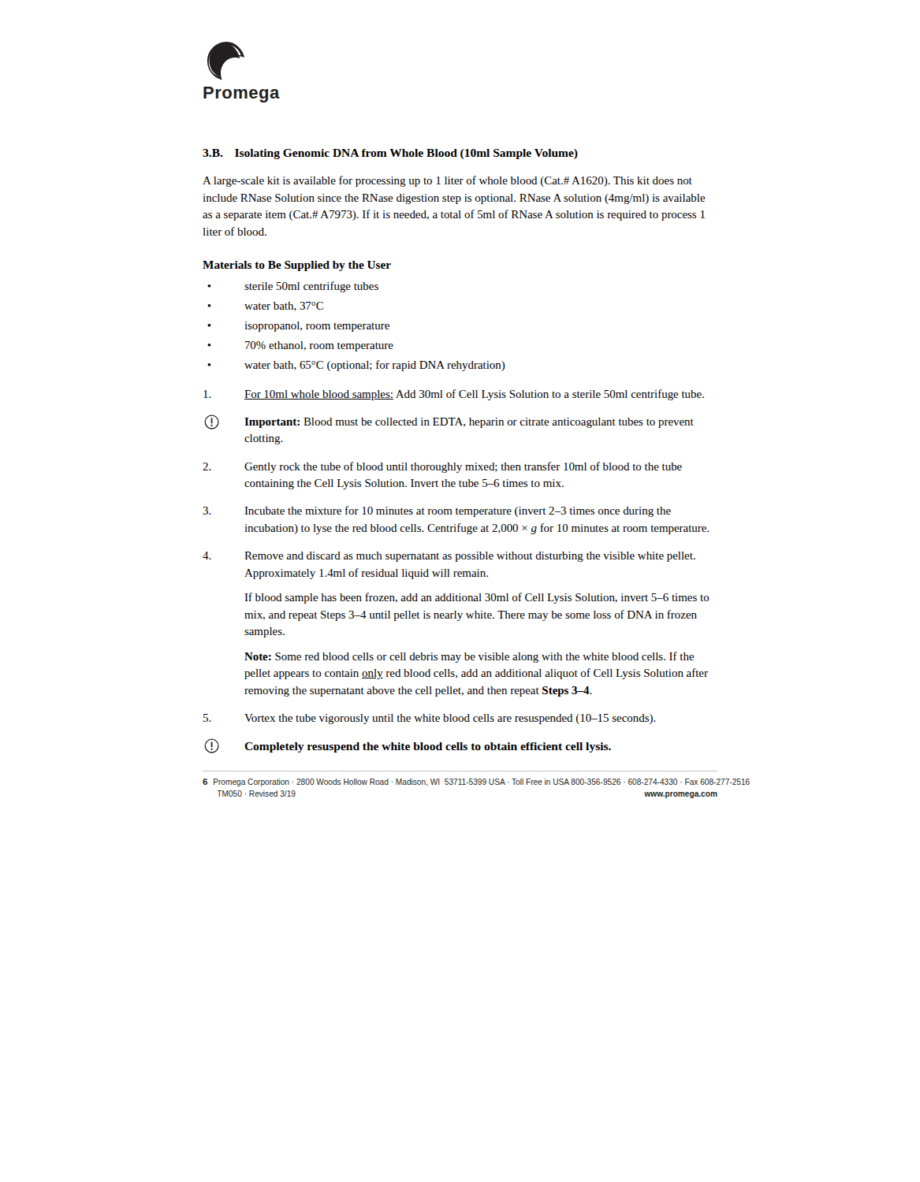Promega
3.B. Isolating Genomic DNA from Whole Blood (10ml Sample Volume)
A large-scale kit is available for processing up to 1 liter of whole blood (Cat.# A1620). This kit does not include RNase Solution since the RNase digestion step is optional. RNase A solution (4mg/ml) is available as a separate item (Cat.# A7973). If it is needed, a total of 5ml of RNase A solution is required to process 1 liter of blood.
Materials to Be Supplied by the User
sterile 50ml centrifuge tubes
water bath, 37°C
isopropanol, room temperature
70% ethanol, room temperature
water bath, 65°C (optional; for rapid DNA rehydration)
For 10ml whole blood samples: Add 30ml of Cell Lysis Solution to a sterile 50ml centrifuge tube.
Important: Blood must be collected in EDTA, heparin or citrate anticoagulant tubes to prevent clotting.
Gently rock the tube of blood until thoroughly mixed; then transfer 10ml of blood to the tube containing the Cell Lysis Solution. Invert the tube 5–6 times to mix.
Incubate the mixture for 10 minutes at room temperature (invert 2–3 times once during the incubation) to lyse the red blood cells. Centrifuge at 2,000 × g for 10 minutes at room temperature.
Remove and discard as much supernatant as possible without disturbing the visible white pellet. Approximately 1.4ml of residual liquid will remain.
If blood sample has been frozen, add an additional 30ml of Cell Lysis Solution, invert 5–6 times to mix, and repeat Steps 3–4 until pellet is nearly white. There may be some loss of DNA in frozen samples.
Note: Some red blood cells or cell debris may be visible along with the white blood cells. If the pellet appears to contain only red blood cells, add an additional aliquot of Cell Lysis Solution after removing the supernatant above the cell pellet, and then repeat Steps 3–4.
Vortex the tube vigorously until the white blood cells are resuspended (10–15 seconds).
Completely resuspend the white blood cells to obtain efficient cell lysis.
6 Promega Corporation · 2800 Woods Hollow Road · Madison, WI 53711-5399 USA · Toll Free in USA 800-356-9526 · 608-274-4330 · Fax 608-277-2516
TM050 · Revised 3/19
www.promega.com